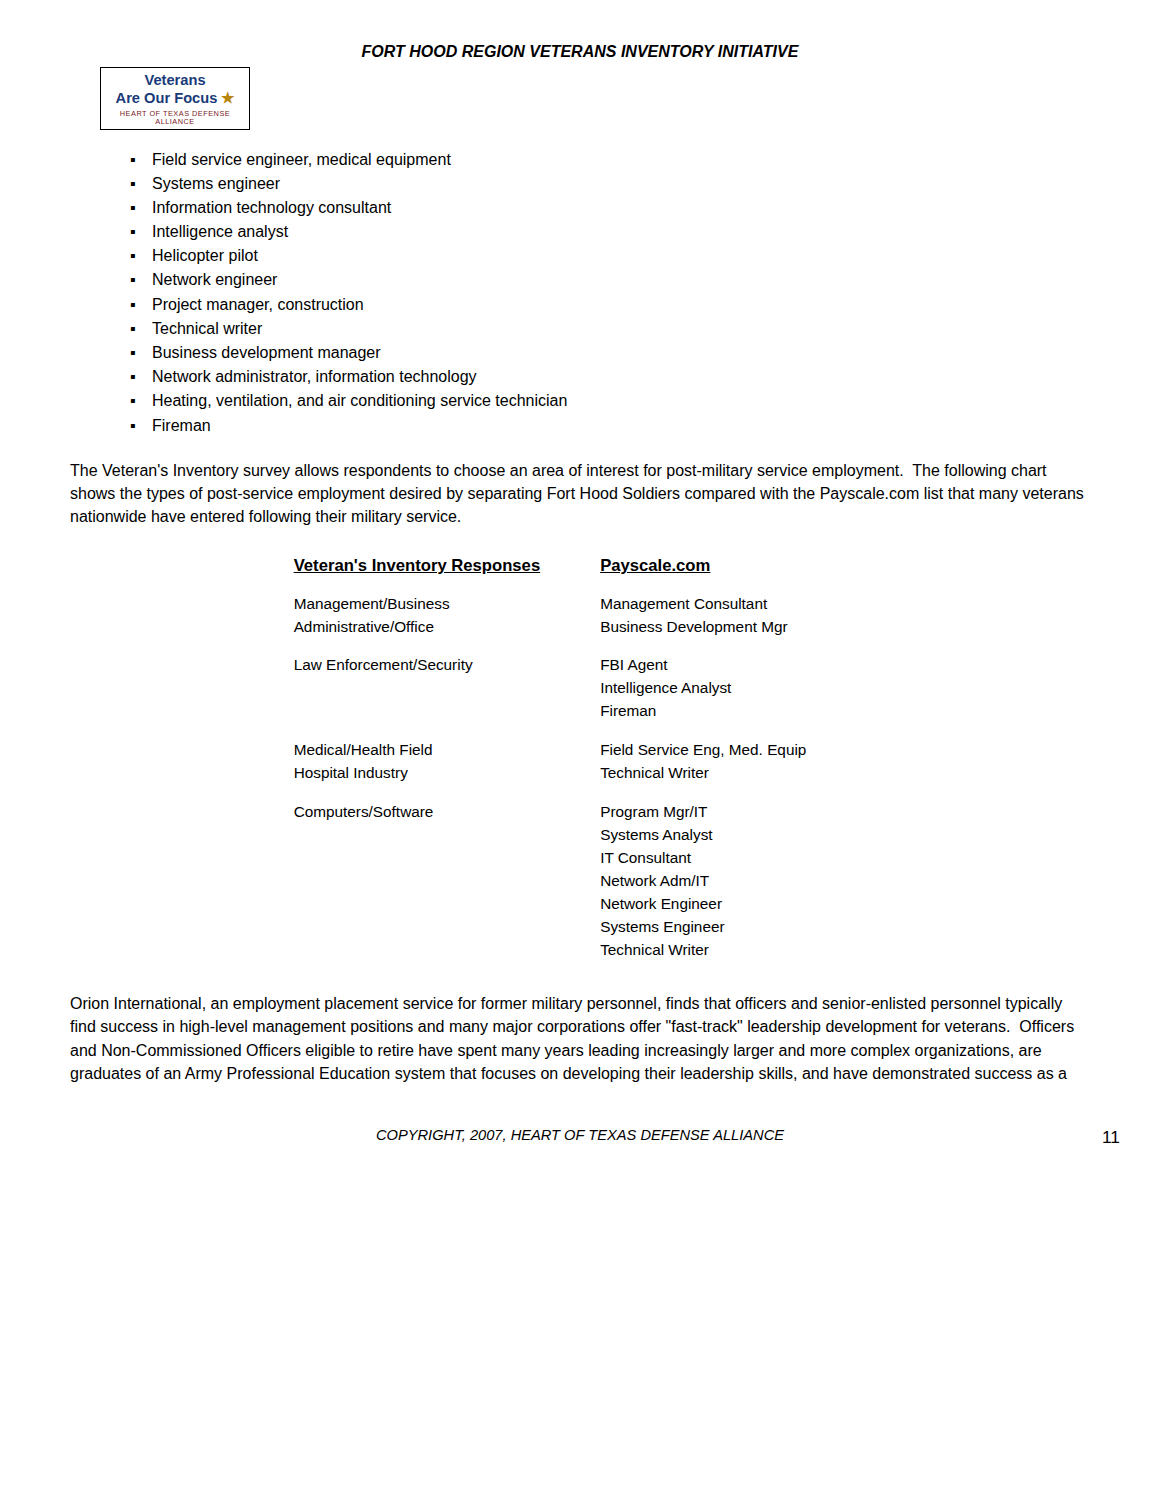FORT HOOD REGION VETERANS INVENTORY INITIATIVE
Veterans Are Our Focus ★ HEART OF TEXAS DEFENSE ALLIANCE
Field service engineer, medical equipment
Systems engineer
Information technology consultant
Intelligence analyst
Helicopter pilot
Network engineer
Project manager, construction
Technical writer
Business development manager
Network administrator, information technology
Heating, ventilation, and air conditioning service technician
Fireman
The Veteran's Inventory survey allows respondents to choose an area of interest for post-military service employment. The following chart shows the types of post-service employment desired by separating Fort Hood Soldiers compared with the Payscale.com list that many veterans nationwide have entered following their military service.
| Veteran's Inventory Responses | Payscale.com |
| --- | --- |
| Management/Business Administrative/Office | Management Consultant Business Development Mgr |
| Law Enforcement/Security | FBI Agent Intelligence Analyst Fireman |
| Medical/Health Field Hospital Industry | Field Service Eng, Med. Equip Technical Writer |
| Computers/Software | Program Mgr/IT Systems Analyst IT Consultant Network Adm/IT Network Engineer Systems Engineer Technical Writer |
Orion International, an employment placement service for former military personnel, finds that officers and senior-enlisted personnel typically find success in high-level management positions and many major corporations offer "fast-track" leadership development for veterans. Officers and Non-Commissioned Officers eligible to retire have spent many years leading increasingly larger and more complex organizations, are graduates of an Army Professional Education system that focuses on developing their leadership skills, and have demonstrated success as a
COPYRIGHT, 2007, HEART OF TEXAS DEFENSE ALLIANCE 11